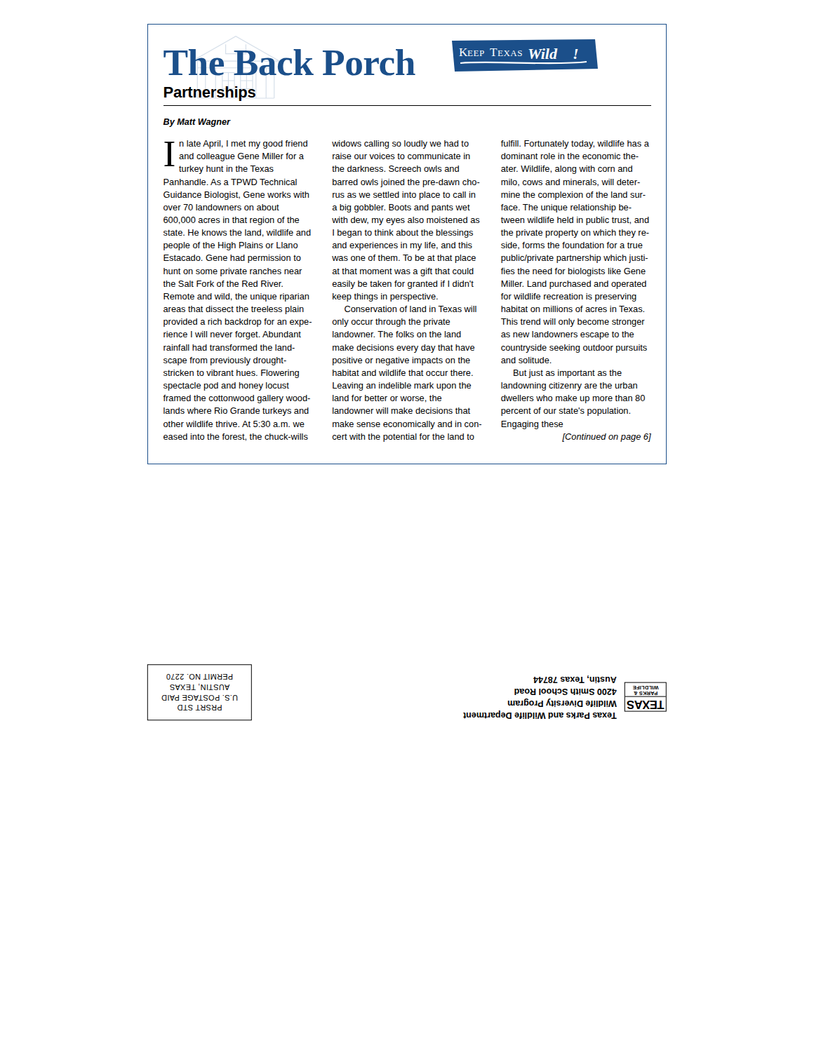The Back Porch
K EEP T EXAS Wild !
Partnerships
By Matt Wagner
In late April, I met my good friend and colleague Gene Miller for a turkey hunt in the Texas Panhandle. As a TPWD Technical Guidance Biologist, Gene works with over 70 landowners on about 600,000 acres in that region of the state. He knows the land, wildlife and people of the High Plains or Llano Estacado. Gene had permission to hunt on some private ranches near the Salt Fork of the Red River. Remote and wild, the unique riparian areas that dissect the treeless plain provided a rich backdrop for an experience I will never forget. Abundant rainfall had transformed the landscape from previously drought-stricken to vibrant hues. Flowering spectacle pod and honey locust framed the cottonwood gallery woodlands where Rio Grande turkeys and other wildlife thrive. At 5:30 a.m. we eased into the forest, the chuck-wills widows calling so loudly we had to raise our voices to communicate in the darkness. Screech owls and barred owls joined the pre-dawn chorus as we settled into place to call in a big gobbler. Boots and pants wet with dew, my eyes also moistened as I began to think about the blessings and experiences in my life, and this was one of them. To be at that place at that moment was a gift that could easily be taken for granted if I didn't keep things in perspective.
Conservation of land in Texas will only occur through the private landowner. The folks on the land make decisions every day that have positive or negative impacts on the habitat and wildlife that occur there. Leaving an indelible mark upon the land for better or worse, the landowner will make decisions that make sense economically and in concert with the potential for the land to fulfill. Fortunately today, wildlife has a dominant role in the economic theater. Wildlife, along with corn and milo, cows and minerals, will determine the complexion of the land surface. The unique relationship between wildlife held in public trust, and the private property on which they reside, forms the foundation for a true public/private partnership which justifies the need for biologists like Gene Miller. Land purchased and operated for wildlife recreation is preserving habitat on millions of acres in Texas. This trend will only become stronger as new landowners escape to the countryside seeking outdoor pursuits and solitude.
But just as important as the landowning citizenry are the urban dwellers who make up more than 80 percent of our state's population. Engaging these
[Continued on page 6]
PRSRT STD
U.S. POSTAGE PAID
AUSTIN, TEXAS
PERMIT NO. 2270
TEXAS
PARKS & WILDLIFE
Texas Parks and Wildlife Department
Wildlife Diversity Program
4200 Smith School Road
Austin, Texas 78744